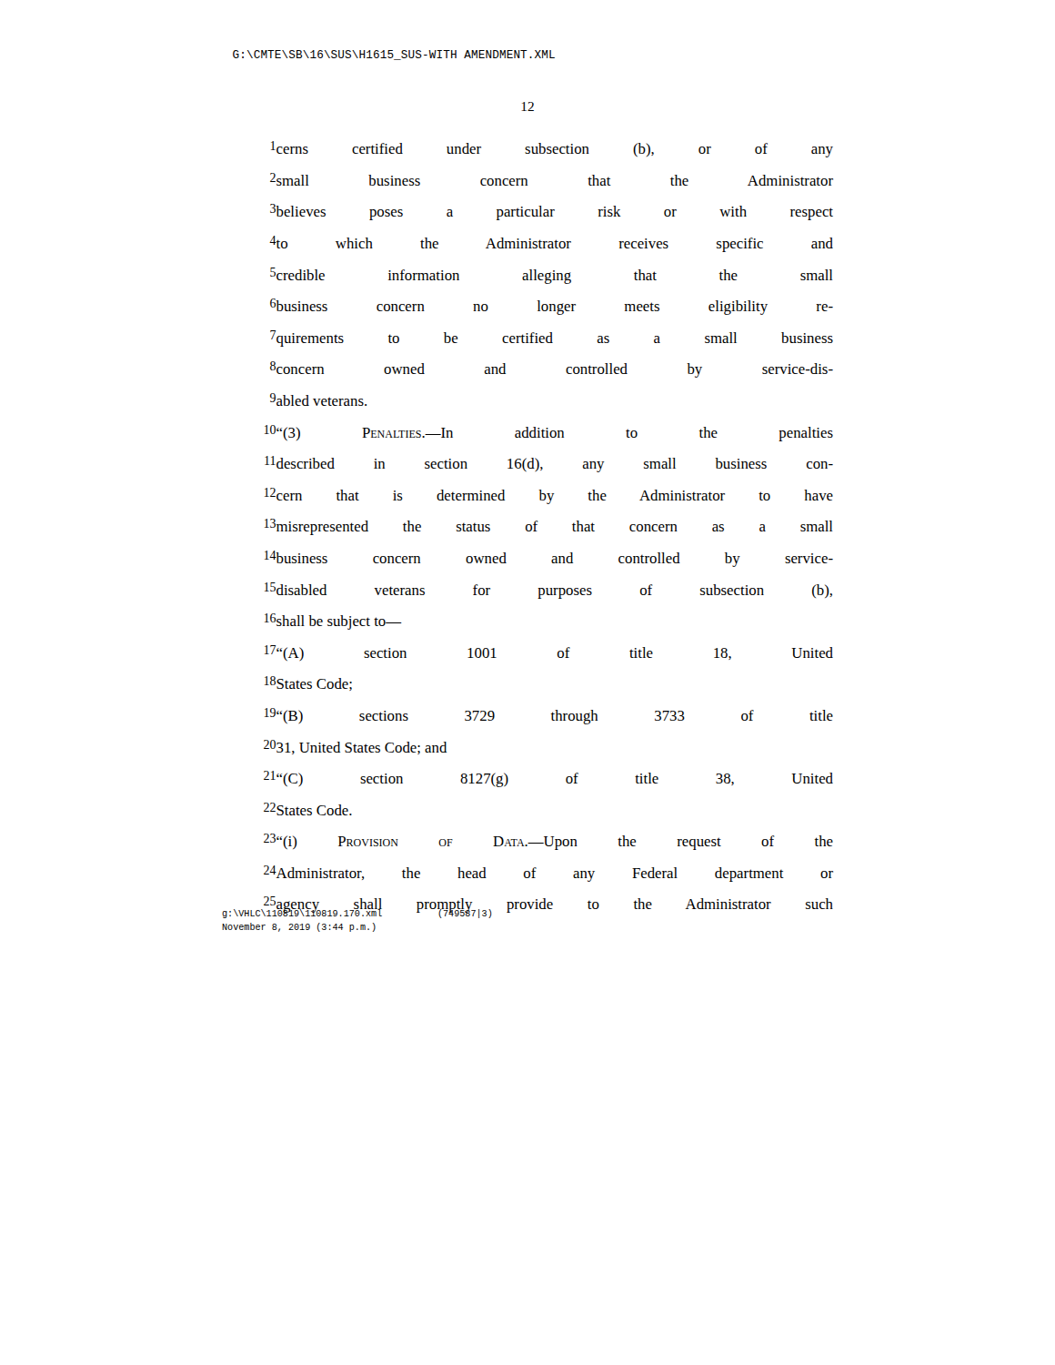G:\CMTE\SB\16\SUS\H1615_SUS-WITH AMENDMENT.XML
12
| 1 | cerns certified under subsection (b), or of any |
| 2 | small business concern that the Administrator |
| 3 | believes poses a particular risk or with respect |
| 4 | to which the Administrator receives specific and |
| 5 | credible information alleging that the small |
| 6 | business concern no longer meets eligibility re- |
| 7 | quirements to be certified as a small business |
| 8 | concern owned and controlled by service-dis- |
| 9 | abled veterans. |
| 10 | “(3) Penalties. —In addition to the penalties |
| 11 | described in section 16(d), any small business con- |
| 12 | cern that is determined by the Administrator to have |
| 13 | misrepresented the status of that concern as a small |
| 14 | business concern owned and controlled by service- |
| 15 | disabled veterans for purposes of subsection (b), |
| 16 | shall be subject to— |
| 17 | “(A) section 1001 of title 18, United |
| 18 | States Code; |
| 19 | “(B) sections 3729 through 3733 of title |
| 20 | 31, United States Code; and |
| 21 | “(C) section 8127(g) of title 38, United |
| 22 | States Code. |
| 23 | “(i) Provision of Data. —Upon the request of the |
| 24 | Administrator, the head of any Federal department or |
| 25 | agency shall promptly provide to the Administrator such |
g:\VHLC\110819\110819.170.xml (749587|3)
November 8, 2019 (3:44 p.m.)